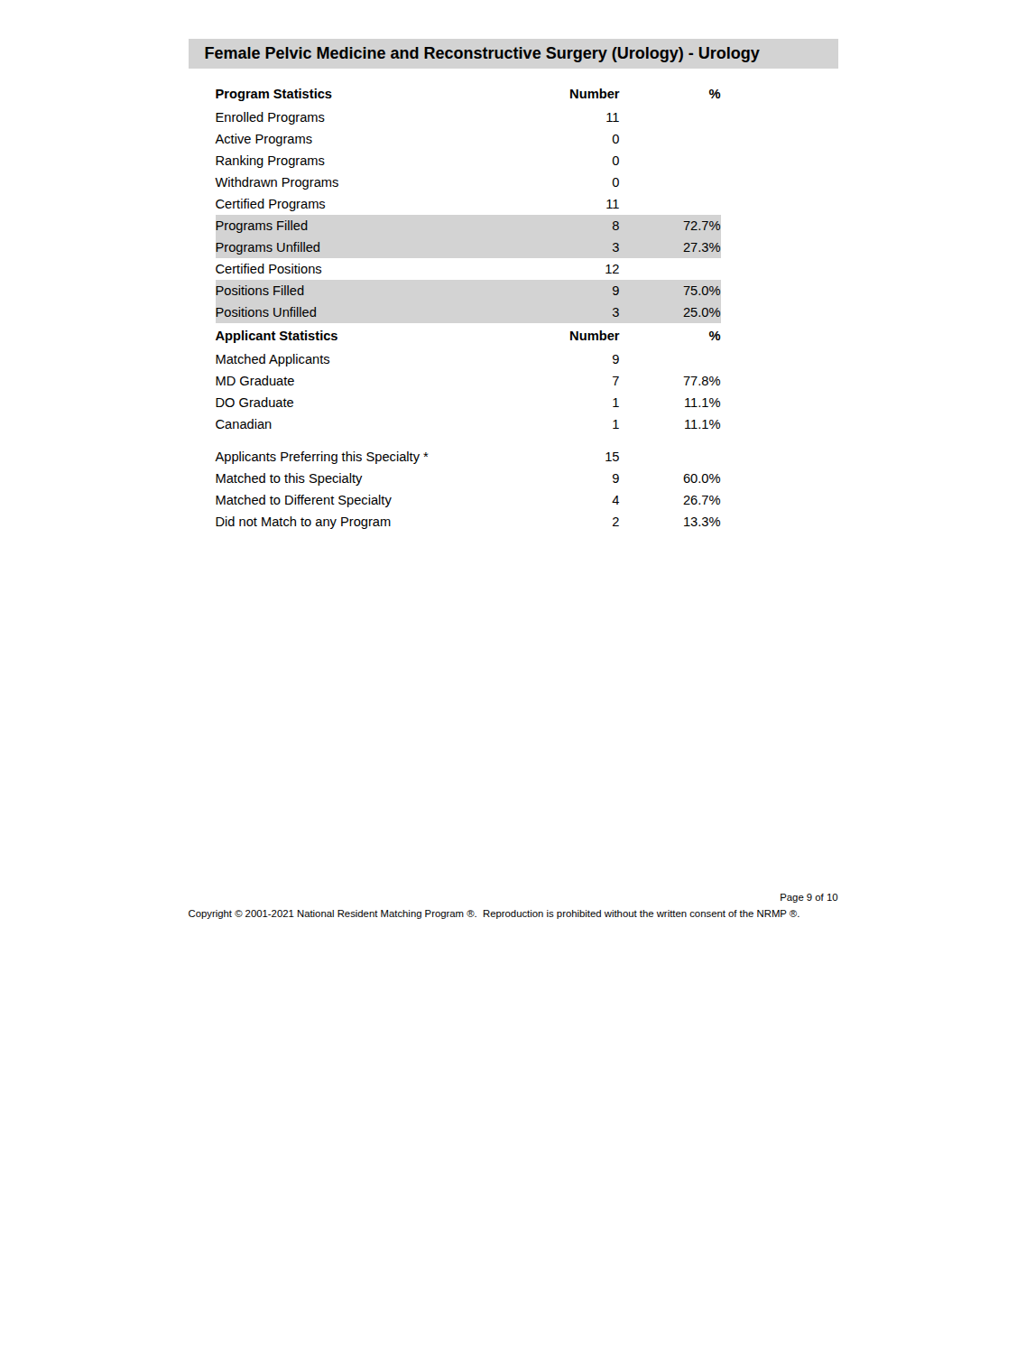Female Pelvic Medicine and Reconstructive Surgery (Urology) - Urology
| Program Statistics | Number | % |
| Enrolled Programs | 11 | |
| Active Programs | 0 | |
| Ranking Programs | 0 | |
| Withdrawn Programs | 0 | |
| Certified Programs | 11 | |
| Programs Filled | 8 | 72.7% |
| Programs Unfilled | 3 | 27.3% |
| Certified Positions | 12 | |
| Positions Filled | 9 | 75.0% |
| Positions Unfilled | 3 | 25.0% |
| Applicant Statistics | Number | % |
| Matched Applicants | 9 | |
| MD Graduate | 7 | 77.8% |
| DO Graduate | 1 | 11.1% |
| Canadian | 1 | 11.1% |
| Applicants Preferring this Specialty * | 15 | |
| Matched to this Specialty | 9 | 60.0% |
| Matched to Different Specialty | 4 | 26.7% |
| Did not Match to any Program | 2 | 13.3% |
Page 9 of 10
Copyright © 2001-2021 National Resident Matching Program ®. Reproduction is prohibited without the written consent of the NRMP ®.